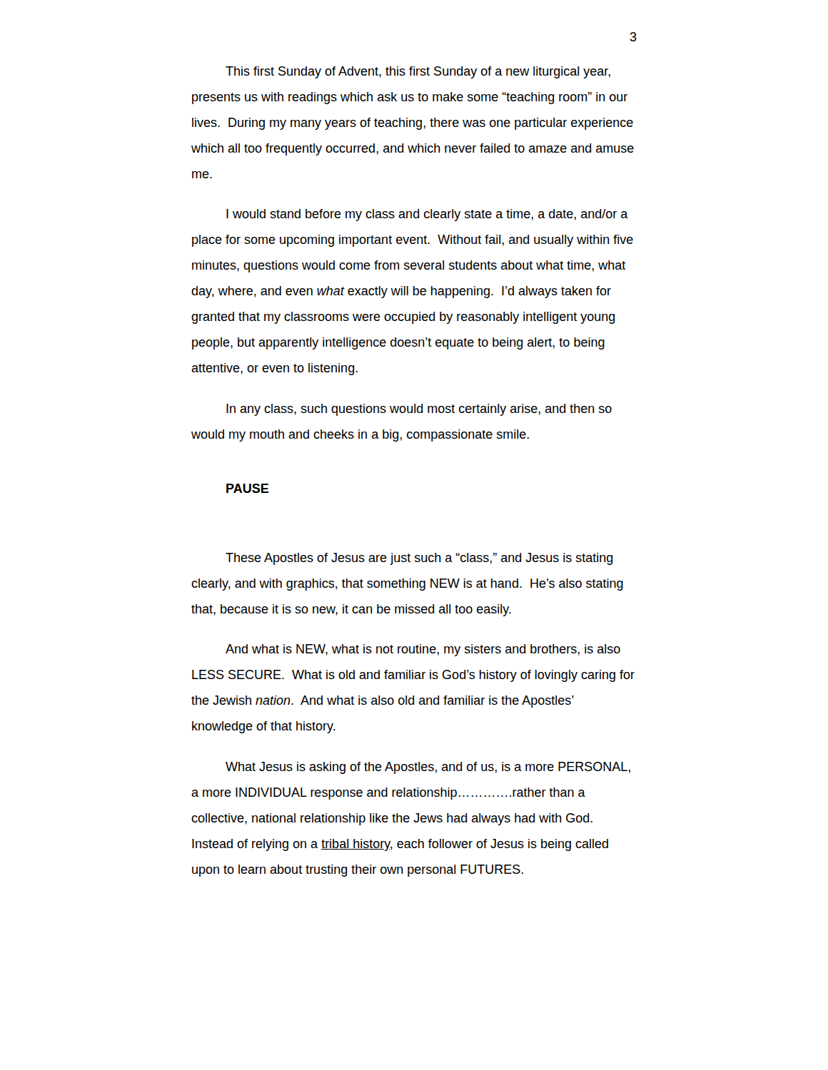3
This first Sunday of Advent, this first Sunday of a new liturgical year, presents us with readings which ask us to make some “teaching room” in our lives. During my many years of teaching, there was one particular experience which all too frequently occurred, and which never failed to amaze and amuse me.
I would stand before my class and clearly state a time, a date, and/or a place for some upcoming important event. Without fail, and usually within five minutes, questions would come from several students about what time, what day, where, and even what exactly will be happening. I’d always taken for granted that my classrooms were occupied by reasonably intelligent young people, but apparently intelligence doesn’t equate to being alert, to being attentive, or even to listening.
In any class, such questions would most certainly arise, and then so would my mouth and cheeks in a big, compassionate smile.
PAUSE
These Apostles of Jesus are just such a “class,” and Jesus is stating clearly, and with graphics, that something NEW is at hand. He’s also stating that, because it is so new, it can be missed all too easily.
And what is NEW, what is not routine, my sisters and brothers, is also LESS SECURE. What is old and familiar is God’s history of lovingly caring for the Jewish nation. And what is also old and familiar is the Apostles’ knowledge of that history.
What Jesus is asking of the Apostles, and of us, is a more PERSONAL, a more INDIVIDUAL response and relationship………….rather than a collective, national relationship like the Jews had always had with God. Instead of relying on a tribal history, each follower of Jesus is being called upon to learn about trusting their own personal FUTURES.